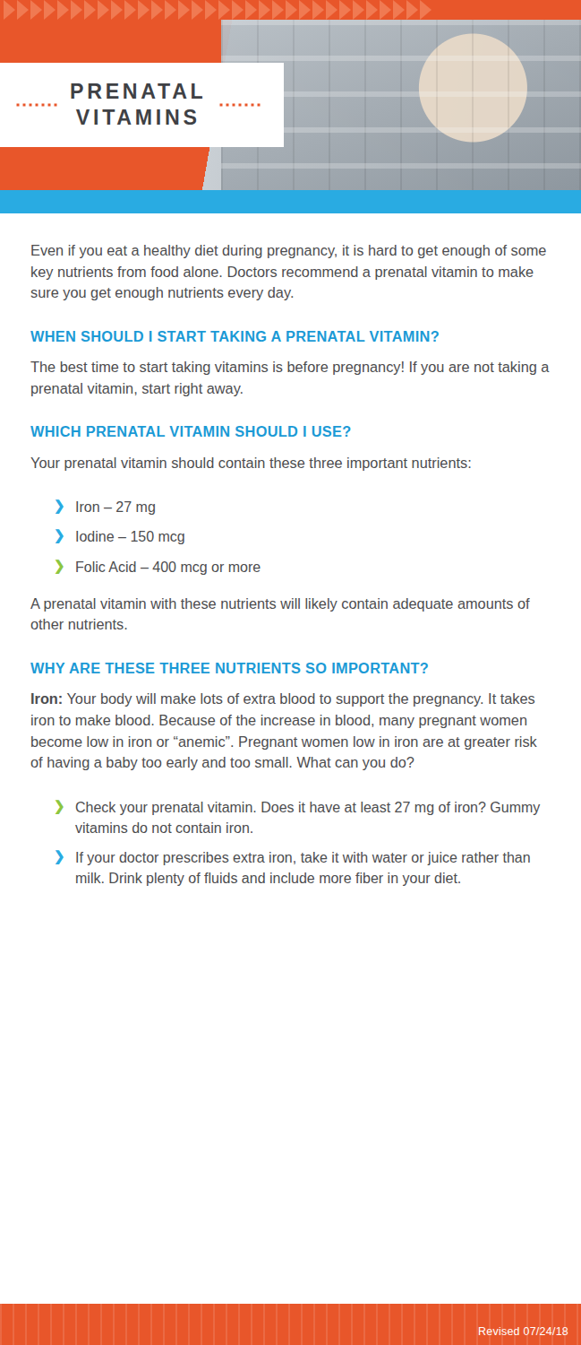PRENATAL
VITAMINS
Even if you eat a healthy diet during pregnancy, it is hard to get enough of some key nutrients from food alone. Doctors recommend a prenatal vitamin to make sure you get enough nutrients every day.
When should I start taking a prenatal vitamin?
The best time to start taking vitamins is before pregnancy! If you are not taking a prenatal vitamin, start right away.
Which prenatal vitamin should I use?
Your prenatal vitamin should contain these three important nutrients:
Iron – 27 mg
Iodine – 150 mcg
Folic Acid – 400 mcg or more
A prenatal vitamin with these nutrients will likely contain adequate amounts of other nutrients.
Why are these three nutrients so important?
Iron: Your body will make lots of extra blood to support the pregnancy. It takes iron to make blood. Because of the increase in blood, many pregnant women become low in iron or “anemic”. Pregnant women low in iron are at greater risk of having a baby too early and too small. What can you do?
Check your prenatal vitamin. Does it have at least 27 mg of iron? Gummy vitamins do not contain iron.
If your doctor prescribes extra iron, take it with water or juice rather than milk. Drink plenty of fluids and include more fiber in your diet.
Revised 07/24/18